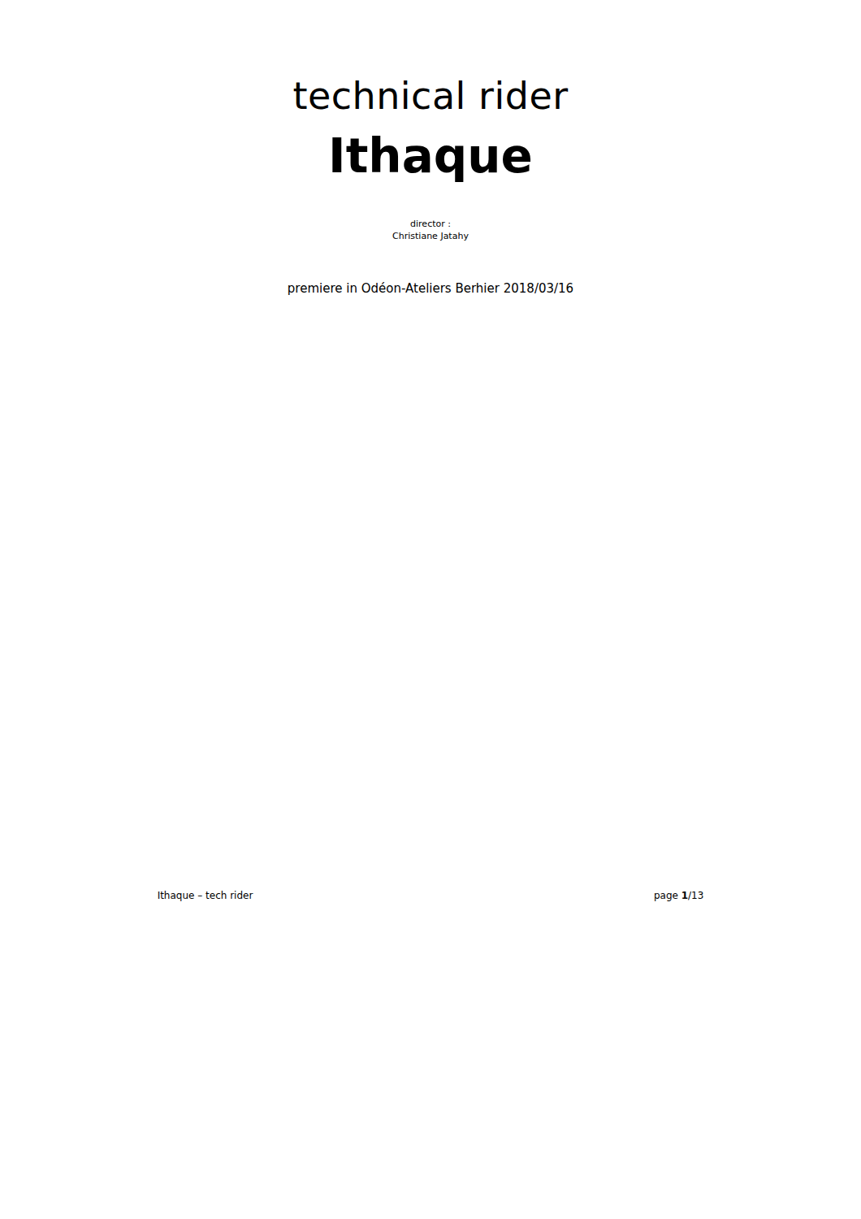technical rider
Ithaque
director :
Christiane Jatahy
premiere in Odéon-Ateliers Berhier 2018/03/16
Ithaque – tech rider
page 1/13